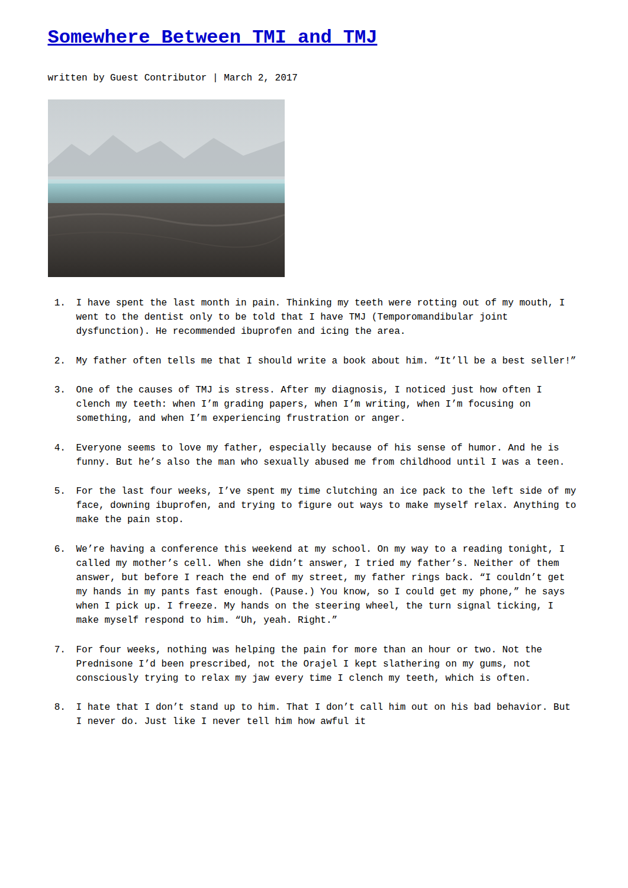Somewhere Between TMI and TMJ
written by Guest Contributor | March 2, 2017
I have spent the last month in pain. Thinking my teeth were rotting out of my mouth, I went to the dentist only to be told that I have TMJ (Temporomandibular joint dysfunction). He recommended ibuprofen and icing the area.
My father often tells me that I should write a book about him. “It’ll be a best seller!”
One of the causes of TMJ is stress. After my diagnosis, I noticed just how often I clench my teeth: when I’m grading papers, when I’m writing, when I’m focusing on something, and when I’m experiencing frustration or anger.
Everyone seems to love my father, especially because of his sense of humor. And he is funny. But he’s also the man who sexually abused me from childhood until I was a teen.
For the last four weeks, I’ve spent my time clutching an ice pack to the left side of my face, downing ibuprofen, and trying to figure out ways to make myself relax. Anything to make the pain stop.
We’re having a conference this weekend at my school. On my way to a reading tonight, I called my mother’s cell. When she didn’t answer, I tried my father’s. Neither of them answer, but before I reach the end of my street, my father rings back. “I couldn’t get my hands in my pants fast enough. (Pause.) You know, so I could get my phone,” he says when I pick up. I freeze. My hands on the steering wheel, the turn signal ticking, I make myself respond to him. “Uh, yeah. Right.”
For four weeks, nothing was helping the pain for more than an hour or two. Not the Prednisone I’d been prescribed, not the Orajel I kept slathering on my gums, not consciously trying to relax my jaw every time I clench my teeth, which is often.
I hate that I don’t stand up to him. That I don’t call him out on his bad behavior. But I never do. Just like I never tell him how awful it